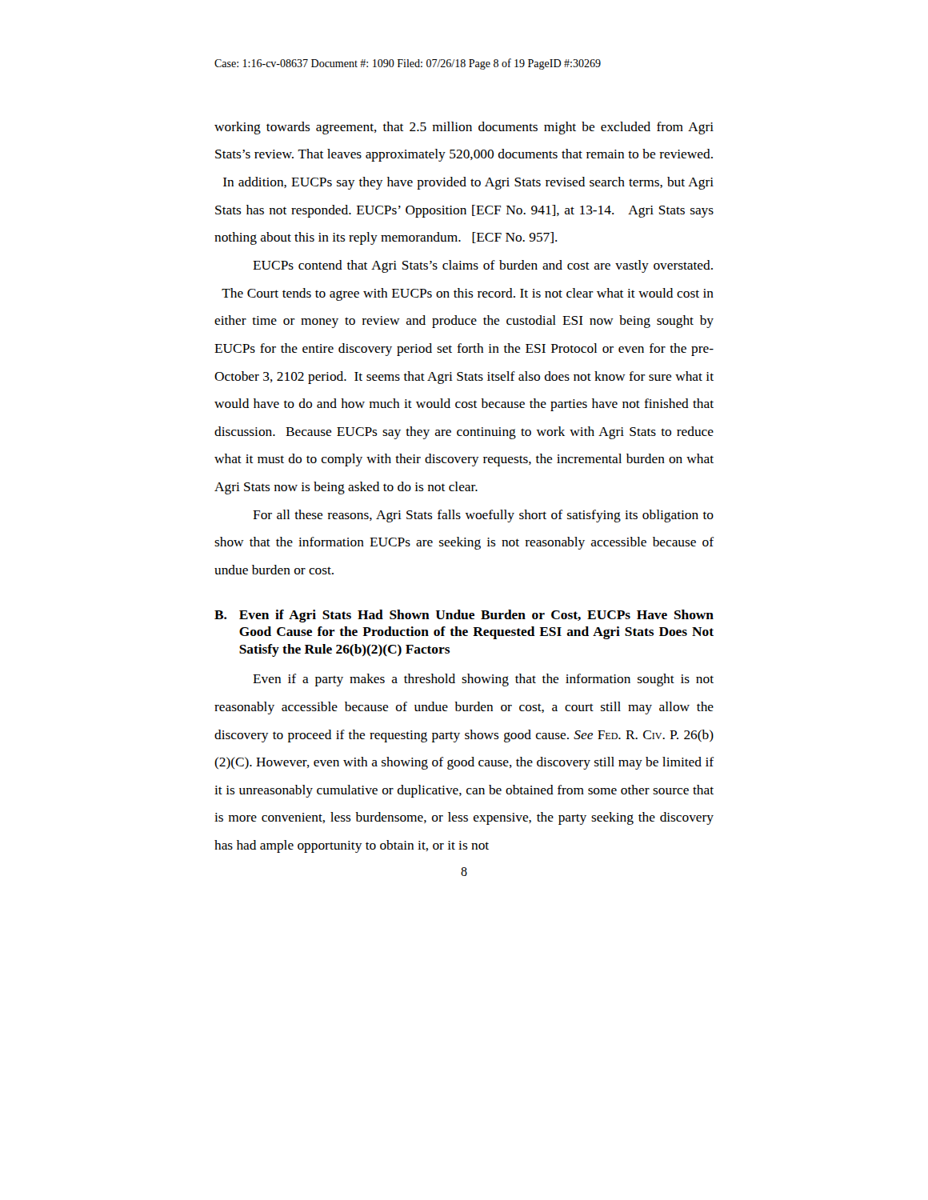Case: 1:16-cv-08637 Document #: 1090 Filed: 07/26/18 Page 8 of 19 PageID #:30269
working towards agreement, that 2.5 million documents might be excluded from Agri Stats’s review. That leaves approximately 520,000 documents that remain to be reviewed. In addition, EUCPs say they have provided to Agri Stats revised search terms, but Agri Stats has not responded. EUCPs’ Opposition [ECF No. 941], at 13-14. Agri Stats says nothing about this in its reply memorandum. [ECF No. 957].
EUCPs contend that Agri Stats’s claims of burden and cost are vastly overstated. The Court tends to agree with EUCPs on this record. It is not clear what it would cost in either time or money to review and produce the custodial ESI now being sought by EUCPs for the entire discovery period set forth in the ESI Protocol or even for the pre-October 3, 2102 period. It seems that Agri Stats itself also does not know for sure what it would have to do and how much it would cost because the parties have not finished that discussion. Because EUCPs say they are continuing to work with Agri Stats to reduce what it must do to comply with their discovery requests, the incremental burden on what Agri Stats now is being asked to do is not clear.
For all these reasons, Agri Stats falls woefully short of satisfying its obligation to show that the information EUCPs are seeking is not reasonably accessible because of undue burden or cost.
B. Even if Agri Stats Had Shown Undue Burden or Cost, EUCPs Have Shown Good Cause for the Production of the Requested ESI and Agri Stats Does Not Satisfy the Rule 26(b)(2)(C) Factors
Even if a party makes a threshold showing that the information sought is not reasonably accessible because of undue burden or cost, a court still may allow the discovery to proceed if the requesting party shows good cause. See Fed. R. Civ. P. 26(b)(2)(C). However, even with a showing of good cause, the discovery still may be limited if it is unreasonably cumulative or duplicative, can be obtained from some other source that is more convenient, less burdensome, or less expensive, the party seeking the discovery has had ample opportunity to obtain it, or it is not
8